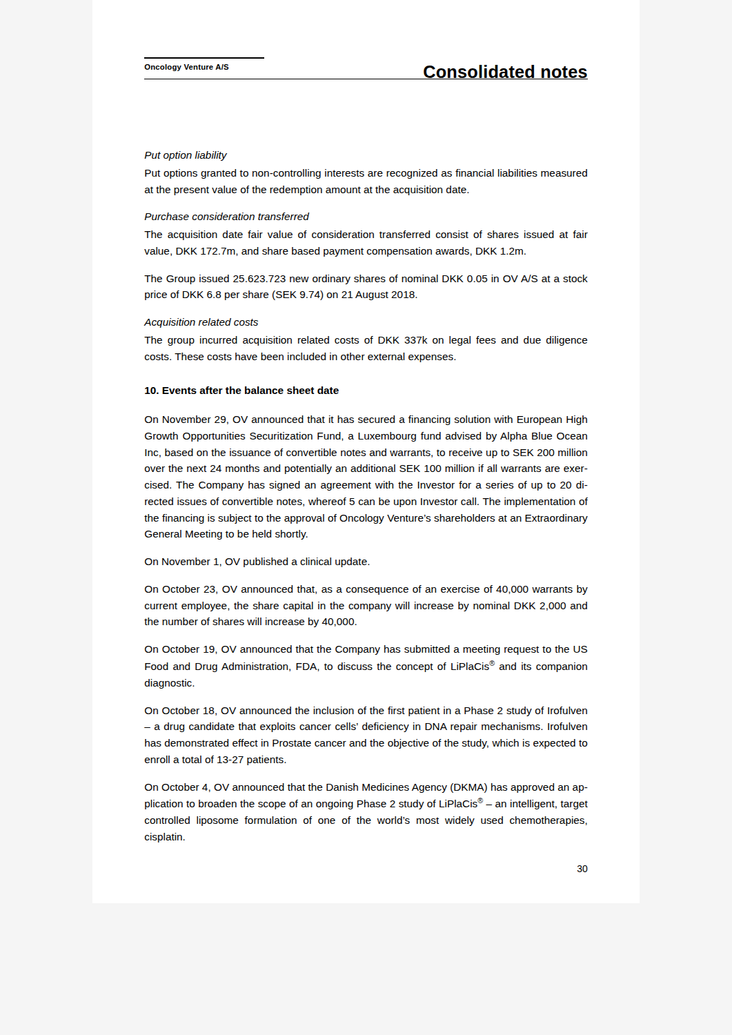Oncology Venture A/S
Consolidated notes
Put option liability
Put options granted to non-controlling interests are recognized as financial liabilities measured at the present value of the redemption amount at the acquisition date.
Purchase consideration transferred
The acquisition date fair value of consideration transferred consist of shares issued at fair value, DKK 172.7m, and share based payment compensation awards, DKK 1.2m.
The Group issued 25.623.723 new ordinary shares of nominal DKK 0.05 in OV A/S at a stock price of DKK 6.8 per share (SEK 9.74) on 21 August 2018.
Acquisition related costs
The group incurred acquisition related costs of DKK 337k on legal fees and due diligence costs. These costs have been included in other external expenses.
10. Events after the balance sheet date
On November 29, OV announced that it has secured a financing solution with European High Growth Opportunities Securitization Fund, a Luxembourg fund advised by Alpha Blue Ocean Inc, based on the issuance of convertible notes and warrants, to receive up to SEK 200 million over the next 24 months and potentially an additional SEK 100 million if all warrants are exercised. The Company has signed an agreement with the Investor for a series of up to 20 directed issues of convertible notes, whereof 5 can be upon Investor call. The implementation of the financing is subject to the approval of Oncology Venture’s shareholders at an Extraordinary General Meeting to be held shortly.
On November 1, OV published a clinical update.
On October 23, OV announced that, as a consequence of an exercise of 40,000 warrants by current employee, the share capital in the company will increase by nominal DKK 2,000 and the number of shares will increase by 40,000.
On October 19, OV announced that the Company has submitted a meeting request to the US Food and Drug Administration, FDA, to discuss the concept of LiPlaCis® and its companion diagnostic.
On October 18, OV announced the inclusion of the first patient in a Phase 2 study of Irofulven – a drug candidate that exploits cancer cells’ deficiency in DNA repair mechanisms. Irofulven has demonstrated effect in Prostate cancer and the objective of the study, which is expected to enroll a total of 13-27 patients.
On October 4, OV announced that the Danish Medicines Agency (DKMA) has approved an application to broaden the scope of an ongoing Phase 2 study of LiPlaCis® – an intelligent, target controlled liposome formulation of one of the world’s most widely used chemotherapies, cisplatin.
30